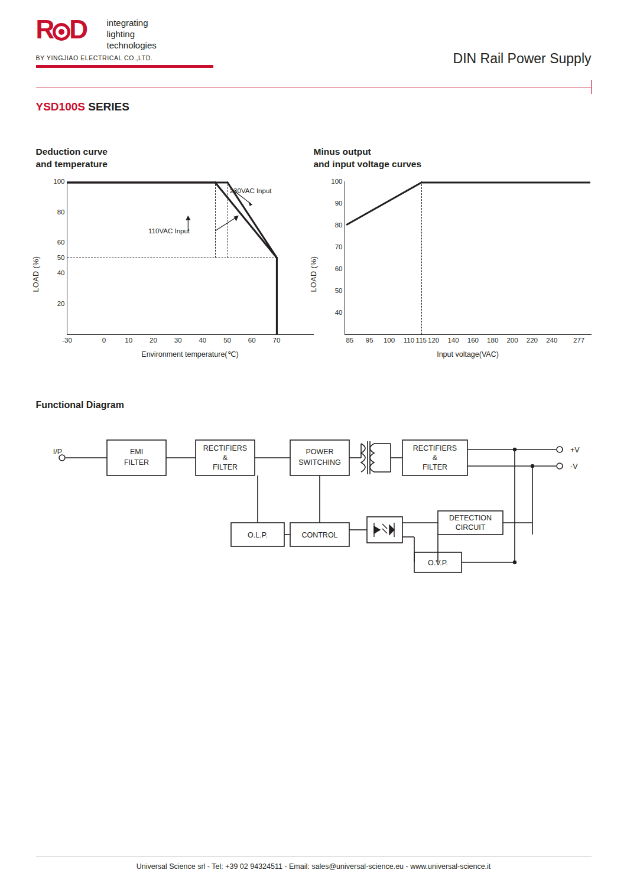R D
integrating
lighting
technologies
BY YINGJIAO ELECTRICAL CO.,LTD.
DIN Rail Power Supply
YSD100S SERIES
Deduction curve
and temperature
LOAD (%)
100 80 60 50 40 20
-30 0 10 20 30 40 50 60 70
230VAC Input
110VAC Input
Environment temperature(℃)
Minus output
and input voltage curves
LOAD (%)
100 90 80 70 60 50 40
85 95 100 110 115 120 140 160 180 200 220 240 277
Input voltage(VAC)
Functional Diagram
EMI FILTER RECTIFIERS & FILTER POWER SWITCHING RECTIFIERS & FILTER O.L.P. CONTROL DETECTION CIRCUIT O.V.P. I/P +V -V
Universal Science srl - Tel: +39 02 94324511 - Email: sales@universal-science.eu - www.universal-science.it